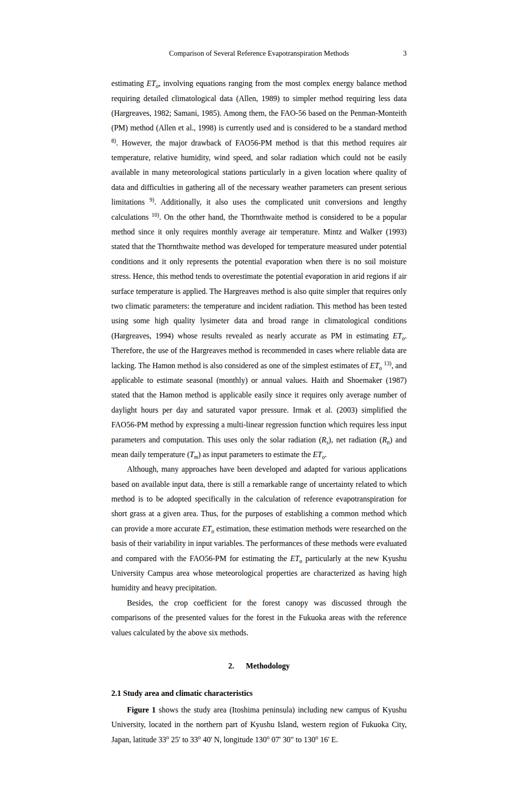Comparison of Several Reference Evapotranspiration Methods
3
estimating ETo, involving equations ranging from the most complex energy balance method requiring detailed climatological data (Allen, 1989) to simpler method requiring less data (Hargreaves, 1982; Samani, 1985). Among them, the FAO-56 based on the Penman-Monteith (PM) method (Allen et al., 1998) is currently used and is considered to be a standard method 8). However, the major drawback of FAO56-PM method is that this method requires air temperature, relative humidity, wind speed, and solar radiation which could not be easily available in many meteorological stations particularly in a given location where quality of data and difficulties in gathering all of the necessary weather parameters can present serious limitations 9). Additionally, it also uses the complicated unit conversions and lengthy calculations 10). On the other hand, the Thornthwaite method is considered to be a popular method since it only requires monthly average air temperature. Mintz and Walker (1993) stated that the Thornthwaite method was developed for temperature measured under potential conditions and it only represents the potential evaporation when there is no soil moisture stress. Hence, this method tends to overestimate the potential evaporation in arid regions if air surface temperature is applied. The Hargreaves method is also quite simpler that requires only two climatic parameters: the temperature and incident radiation. This method has been tested using some high quality lysimeter data and broad range in climatological conditions (Hargreaves, 1994) whose results revealed as nearly accurate as PM in estimating ETo. Therefore, the use of the Hargreaves method is recommended in cases where reliable data are lacking. The Hamon method is also considered as one of the simplest estimates of ETo 13), and applicable to estimate seasonal (monthly) or annual values. Haith and Shoemaker (1987) stated that the Hamon method is applicable easily since it requires only average number of daylight hours per day and saturated vapor pressure. Irmak et al. (2003) simplified the FAO56-PM method by expressing a multi-linear regression function which requires less input parameters and computation. This uses only the solar radiation (Rs), net radiation (Rn) and mean daily temperature (Tm) as input parameters to estimate the ETo.
Although, many approaches have been developed and adapted for various applications based on available input data, there is still a remarkable range of uncertainty related to which method is to be adopted specifically in the calculation of reference evapotranspiration for short grass at a given area. Thus, for the purposes of establishing a common method which can provide a more accurate ETo estimation, these estimation methods were researched on the basis of their variability in input variables. The performances of these methods were evaluated and compared with the FAO56-PM for estimating the ETo particularly at the new Kyushu University Campus area whose meteorological properties are characterized as having high humidity and heavy precipitation.
Besides, the crop coefficient for the forest canopy was discussed through the comparisons of the presented values for the forest in the Fukuoka areas with the reference values calculated by the above six methods.
2. Methodology
2.1 Study area and climatic characteristics
Figure 1 shows the study area (Itoshima peninsula) including new campus of Kyushu University, located in the northern part of Kyushu Island, western region of Fukuoka City, Japan, latitude 33o 25' to 33o 40' N, longitude 130o 07' 30" to 130o 16' E.